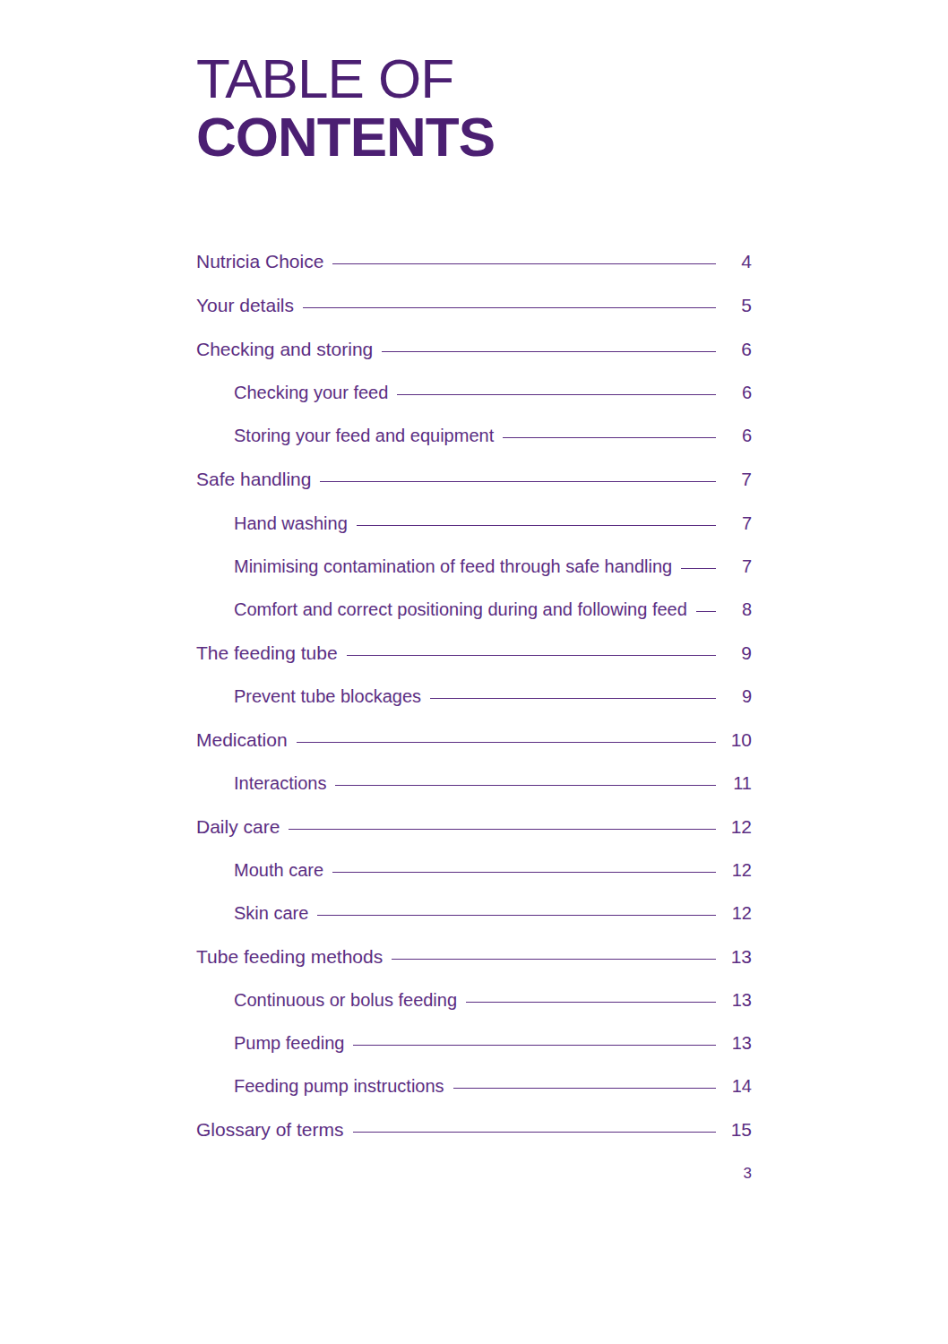TABLE OF CONTENTS
Nutricia Choice 4
Your details 5
Checking and storing 6
Checking your feed 6
Storing your feed and equipment 6
Safe handling 7
Hand washing 7
Minimising contamination of feed through safe handling 7
Comfort and correct positioning during and following feed 8
The feeding tube 9
Prevent tube blockages 9
Medication 10
Interactions 11
Daily care 12
Mouth care 12
Skin care 12
Tube feeding methods 13
Continuous or bolus feeding 13
Pump feeding 13
Feeding pump instructions 14
Glossary of terms 15
3